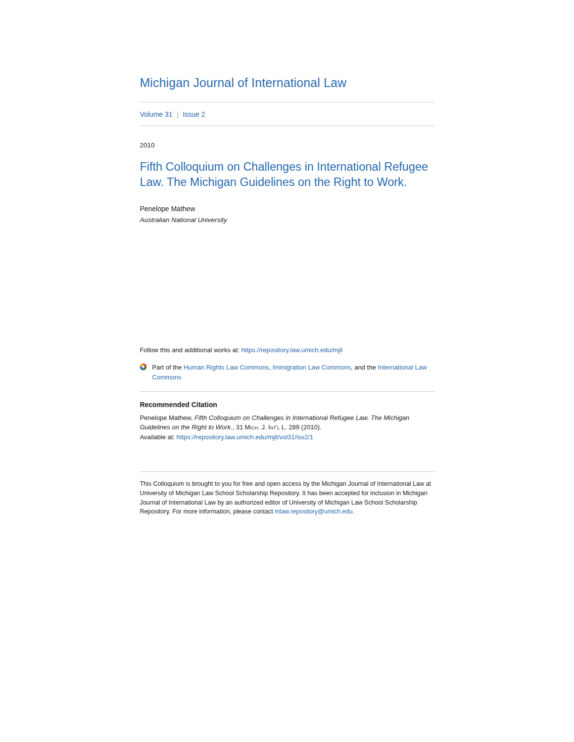Michigan Journal of International Law
Volume 31|Issue 2
2010
Fifth Colloquium on Challenges in International Refugee Law. The Michigan Guidelines on the Right to Work.
Penelope Mathew
Australian National University
Follow this and additional works at: https://repository.law.umich.edu/mjil
Part of the Human Rights Law Commons, Immigration Law Commons, and the International Law Commons
Recommended Citation
Penelope Mathew, Fifth Colloquium on Challenges in International Refugee Law. The Michigan Guidelines on the Right to Work., 31 Mich. J. Int'l L. 289 (2010).
Available at: https://repository.law.umich.edu/mjil/vol31/iss2/1
This Colloquium is brought to you for free and open access by the Michigan Journal of International Law at University of Michigan Law School Scholarship Repository. It has been accepted for inclusion in Michigan Journal of International Law by an authorized editor of University of Michigan Law School Scholarship Repository. For more information, please contact mlaw.repository@umich.edu.